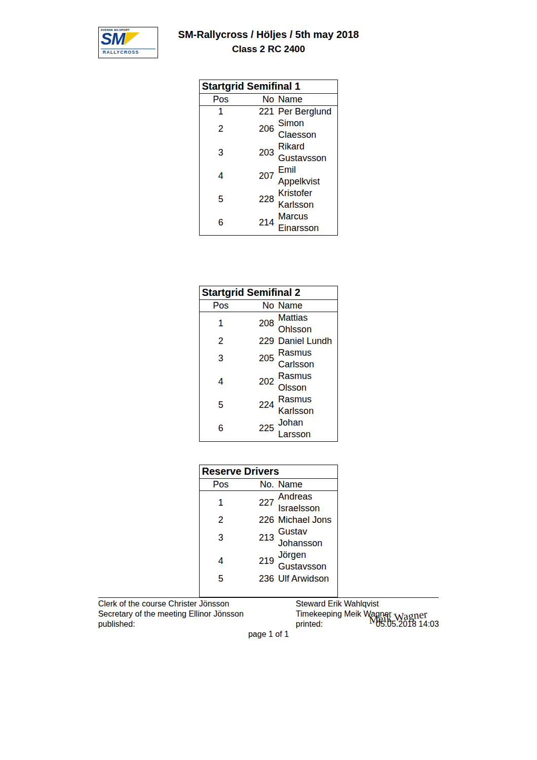SVENSK BILSPORT
SM
RALLYCROSS
SM-Rallycross / Höljes / 5th may 2018
Class 2 RC 2400
Startgrid Semifinal 1
| Pos | No | Name |
| --- | --- | --- |
| 1 | 221 | Per Berglund |
| 2 | 206 | Simon Claesson |
| 3 | 203 | Rikard Gustavsson |
| 4 | 207 | Emil Appelkvist |
| 5 | 228 | Kristofer Karlsson |
| 6 | 214 | Marcus Einarsson |
Startgrid Semifinal 2
| Pos | No | Name |
| --- | --- | --- |
| 1 | 208 | Mattias Ohlsson |
| 2 | 229 | Daniel Lundh |
| 3 | 205 | Rasmus Carlsson |
| 4 | 202 | Rasmus Olsson |
| 5 | 224 | Rasmus Karlsson |
| 6 | 225 | Johan Larsson |
Reserve Drivers
| Pos | No. | Name |
| --- | --- | --- |
| 1 | 227 | Andreas Israelsson |
| 2 | 226 | Michael Jons |
| 3 | 213 | Gustav Johansson |
| 4 | 219 | Jörgen Gustavsson |
| 5 | 236 | Ulf Arwidson |
Clerk of the course Christer Jönsson
Steward Erik Wahlqvist
Secretary of the meeting Ellinor Jönsson
Timekeeping Meik Wagner
published:
printed: 05.05.2018 14:03
Meik Wagner
page 1 of 1